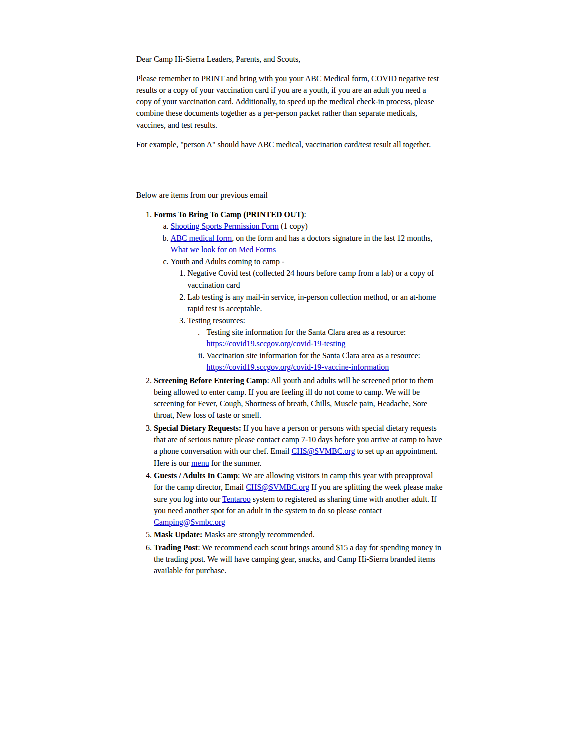Dear Camp Hi-Sierra Leaders, Parents, and Scouts,
Please remember to PRINT and bring with you your ABC Medical form, COVID negative test results or a copy of your vaccination card if you are a youth, if you are an adult you need a copy of your vaccination card. Additionally, to speed up the medical check-in process, please combine these documents together as a per-person packet rather than separate medicals, vaccines, and test results.
For example, "person A" should have ABC medical, vaccination card/test result all together.
Below are items from our previous email
Forms To Bring To Camp (PRINTED OUT):
Shooting Sports Permission Form (1 copy)
ABC medical form, on the form and has a doctors signature in the last 12 months, What we look for on Med Forms
Youth and Adults coming to camp -
Negative Covid test (collected 24 hours before camp from a lab) or a copy of vaccination card
Lab testing is any mail-in service, in-person collection method, or an at-home rapid test is acceptable.
Testing resources:
Testing site information for the Santa Clara area as a resource: https://covid19.sccgov.org/covid-19-testing
Vaccination site information for the Santa Clara area as a resource: https://covid19.sccgov.org/covid-19-vaccine-information
Screening Before Entering Camp: All youth and adults will be screened prior to them being allowed to enter camp. If you are feeling ill do not come to camp. We will be screening for Fever, Cough, Shortness of breath, Chills, Muscle pain, Headache, Sore throat, New loss of taste or smell.
Special Dietary Requests: If you have a person or persons with special dietary requests that are of serious nature please contact camp 7-10 days before you arrive at camp to have a phone conversation with our chef. Email CHS@SVMBC.org to set up an appointment. Here is our menu for the summer.
Guests / Adults In Camp: We are allowing visitors in camp this year with preapproval for the camp director, Email CHS@SVMBC.org If you are splitting the week please make sure you log into our Tentaroo system to registered as sharing time with another adult. If you need another spot for an adult in the system to do so please contact Camping@Svmbc.org
Mask Update: Masks are strongly recommended.
Trading Post: We recommend each scout brings around $15 a day for spending money in the trading post. We will have camping gear, snacks, and Camp Hi-Sierra branded items available for purchase.